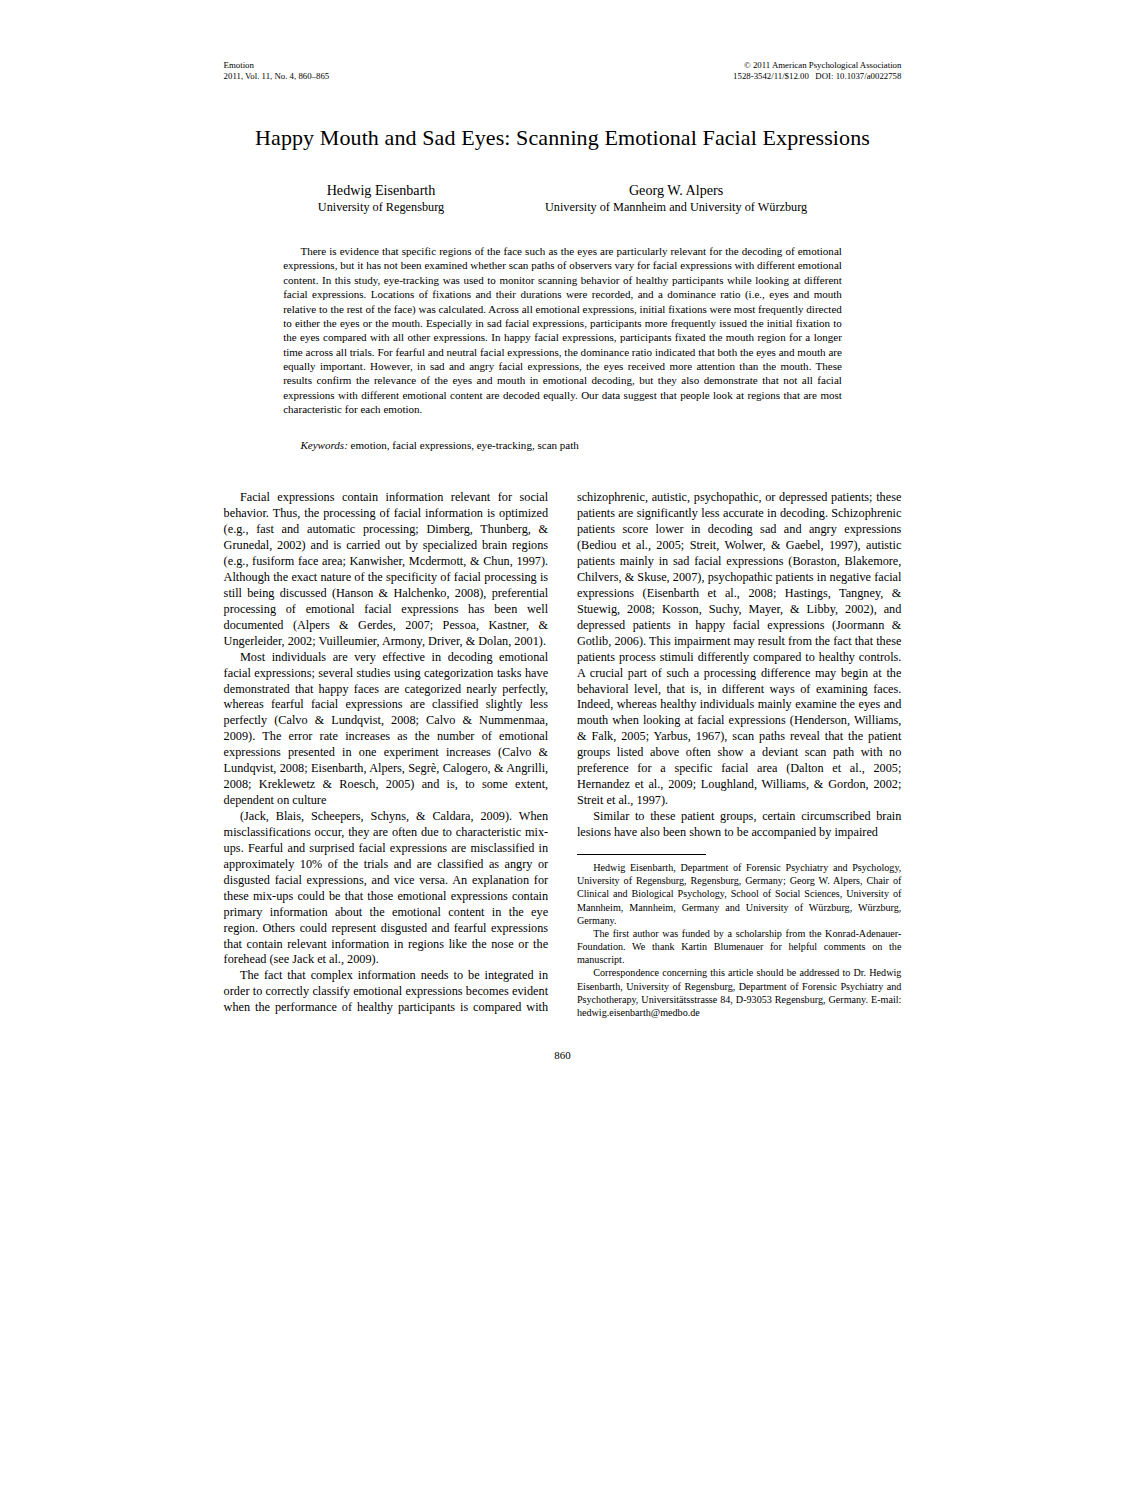Emotion
2011, Vol. 11, No. 4, 860–865
© 2011 American Psychological Association
1528-3542/11/$12.00 DOI: 10.1037/a0022758
Happy Mouth and Sad Eyes: Scanning Emotional Facial Expressions
Hedwig Eisenbarth University of Regensburg
Georg W. Alpers University of Mannheim and University of Würzburg
There is evidence that specific regions of the face such as the eyes are particularly relevant for the decoding of emotional expressions, but it has not been examined whether scan paths of observers vary for facial expressions with different emotional content. In this study, eye-tracking was used to monitor scanning behavior of healthy participants while looking at different facial expressions. Locations of fixations and their durations were recorded, and a dominance ratio (i.e., eyes and mouth relative to the rest of the face) was calculated. Across all emotional expressions, initial fixations were most frequently directed to either the eyes or the mouth. Especially in sad facial expressions, participants more frequently issued the initial fixation to the eyes compared with all other expressions. In happy facial expressions, participants fixated the mouth region for a longer time across all trials. For fearful and neutral facial expressions, the dominance ratio indicated that both the eyes and mouth are equally important. However, in sad and angry facial expressions, the eyes received more attention than the mouth. These results confirm the relevance of the eyes and mouth in emotional decoding, but they also demonstrate that not all facial expressions with different emotional content are decoded equally. Our data suggest that people look at regions that are most characteristic for each emotion.
Keywords: emotion, facial expressions, eye-tracking, scan path
Facial expressions contain information relevant for social behavior. Thus, the processing of facial information is optimized (e.g., fast and automatic processing; Dimberg, Thunberg, & Grunedal, 2002) and is carried out by specialized brain regions (e.g., fusiform face area; Kanwisher, Mcdermott, & Chun, 1997). Although the exact nature of the specificity of facial processing is still being discussed (Hanson & Halchenko, 2008), preferential processing of emotional facial expressions has been well documented (Alpers & Gerdes, 2007; Pessoa, Kastner, & Ungerleider, 2002; Vuilleumier, Armony, Driver, & Dolan, 2001).
Most individuals are very effective in decoding emotional facial expressions; several studies using categorization tasks have demonstrated that happy faces are categorized nearly perfectly, whereas fearful facial expressions are classified slightly less perfectly (Calvo & Lundqvist, 2008; Calvo & Nummenmaa, 2009). The error rate increases as the number of emotional expressions presented in one experiment increases (Calvo & Lundqvist, 2008; Eisenbarth, Alpers, Segrè, Calogero, & Angrilli, 2008; Kreklewetz & Roesch, 2005) and is, to some extent, dependent on culture
(Jack, Blais, Scheepers, Schyns, & Caldara, 2009). When misclassifications occur, they are often due to characteristic mix-ups. Fearful and surprised facial expressions are misclassified in approximately 10% of the trials and are classified as angry or disgusted facial expressions, and vice versa. An explanation for these mix-ups could be that those emotional expressions contain primary information about the emotional content in the eye region. Others could represent disgusted and fearful expressions that contain relevant information in regions like the nose or the forehead (see Jack et al., 2009).
The fact that complex information needs to be integrated in order to correctly classify emotional expressions becomes evident when the performance of healthy participants is compared with schizophrenic, autistic, psychopathic, or depressed patients; these patients are significantly less accurate in decoding. Schizophrenic patients score lower in decoding sad and angry expressions (Bediou et al., 2005; Streit, Wolwer, & Gaebel, 1997), autistic patients mainly in sad facial expressions (Boraston, Blakemore, Chilvers, & Skuse, 2007), psychopathic patients in negative facial expressions (Eisenbarth et al., 2008; Hastings, Tangney, & Stuewig, 2008; Kosson, Suchy, Mayer, & Libby, 2002), and depressed patients in happy facial expressions (Joormann & Gotlib, 2006). This impairment may result from the fact that these patients process stimuli differently compared to healthy controls. A crucial part of such a processing difference may begin at the behavioral level, that is, in different ways of examining faces. Indeed, whereas healthy individuals mainly examine the eyes and mouth when looking at facial expressions (Henderson, Williams, & Falk, 2005; Yarbus, 1967), scan paths reveal that the patient groups listed above often show a deviant scan path with no preference for a specific facial area (Dalton et al., 2005; Hernandez et al., 2009; Loughland, Williams, & Gordon, 2002; Streit et al., 1997).
Similar to these patient groups, certain circumscribed brain lesions have also been shown to be accompanied by impaired
Hedwig Eisenbarth, Department of Forensic Psychiatry and Psychology, University of Regensburg, Regensburg, Germany; Georg W. Alpers, Chair of Clinical and Biological Psychology, School of Social Sciences, University of Mannheim, Mannheim, Germany and University of Würzburg, Würzburg, Germany.
The first author was funded by a scholarship from the Konrad-Adenauer-Foundation. We thank Kartin Blumenauer for helpful comments on the manuscript.
Correspondence concerning this article should be addressed to Dr. Hedwig Eisenbarth, University of Regensburg, Department of Forensic Psychiatry and Psychotherapy, Universitätsstrasse 84, D-93053 Regensburg, Germany. E-mail: hedwig.eisenbarth@medbo.de
860